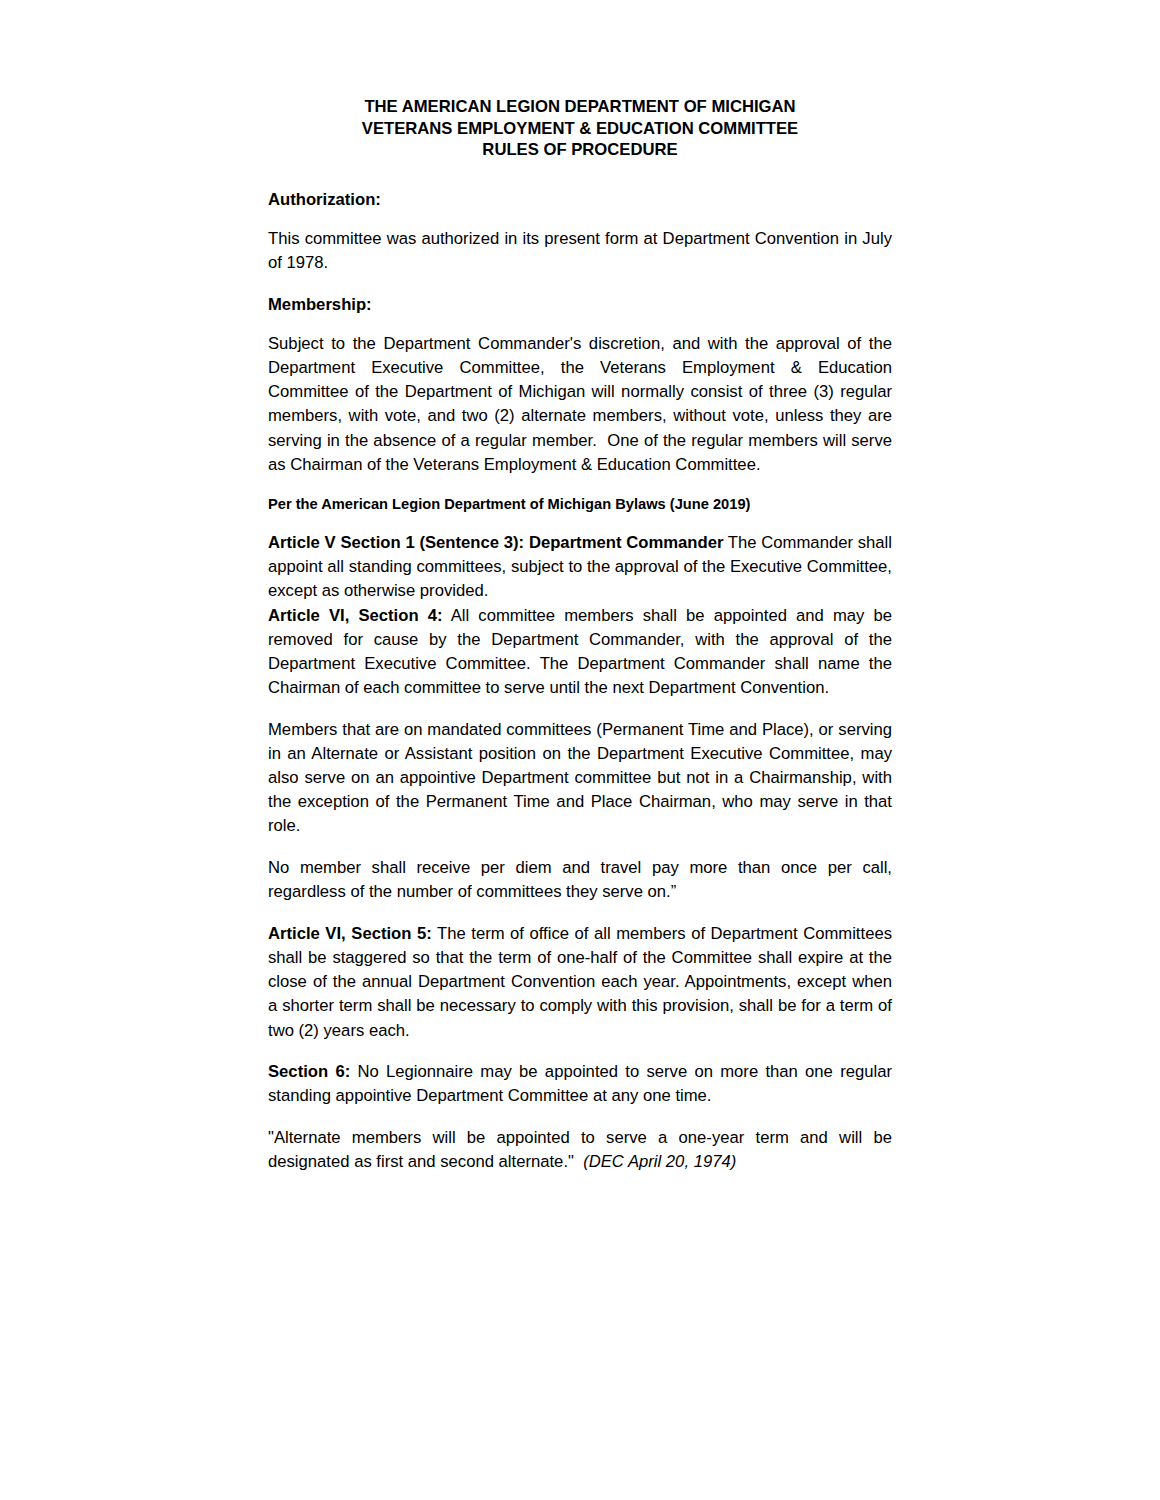THE AMERICAN LEGION DEPARTMENT OF MICHIGAN VETERANS EMPLOYMENT & EDUCATION COMMITTEE RULES OF PROCEDURE
Authorization:
This committee was authorized in its present form at Department Convention in July of 1978.
Membership:
Subject to the Department Commander's discretion, and with the approval of the Department Executive Committee, the Veterans Employment & Education Committee of the Department of Michigan will normally consist of three (3) regular members, with vote, and two (2) alternate members, without vote, unless they are serving in the absence of a regular member. One of the regular members will serve as Chairman of the Veterans Employment & Education Committee.
Per the American Legion Department of Michigan Bylaws (June 2019)
Article V Section 1 (Sentence 3): Department Commander The Commander shall appoint all standing committees, subject to the approval of the Executive Committee, except as otherwise provided.
Article VI, Section 4: All committee members shall be appointed and may be removed for cause by the Department Commander, with the approval of the Department Executive Committee. The Department Commander shall name the Chairman of each committee to serve until the next Department Convention.
Members that are on mandated committees (Permanent Time and Place), or serving in an Alternate or Assistant position on the Department Executive Committee, may also serve on an appointive Department committee but not in a Chairmanship, with the exception of the Permanent Time and Place Chairman, who may serve in that role.
No member shall receive per diem and travel pay more than once per call, regardless of the number of committees they serve on.”
Article VI, Section 5: The term of office of all members of Department Committees shall be staggered so that the term of one-half of the Committee shall expire at the close of the annual Department Convention each year. Appointments, except when a shorter term shall be necessary to comply with this provision, shall be for a term of two (2) years each.
Section 6: No Legionnaire may be appointed to serve on more than one regular standing appointive Department Committee at any one time.
"Alternate members will be appointed to serve a one-year term and will be designated as first and second alternate." (DEC April 20, 1974)